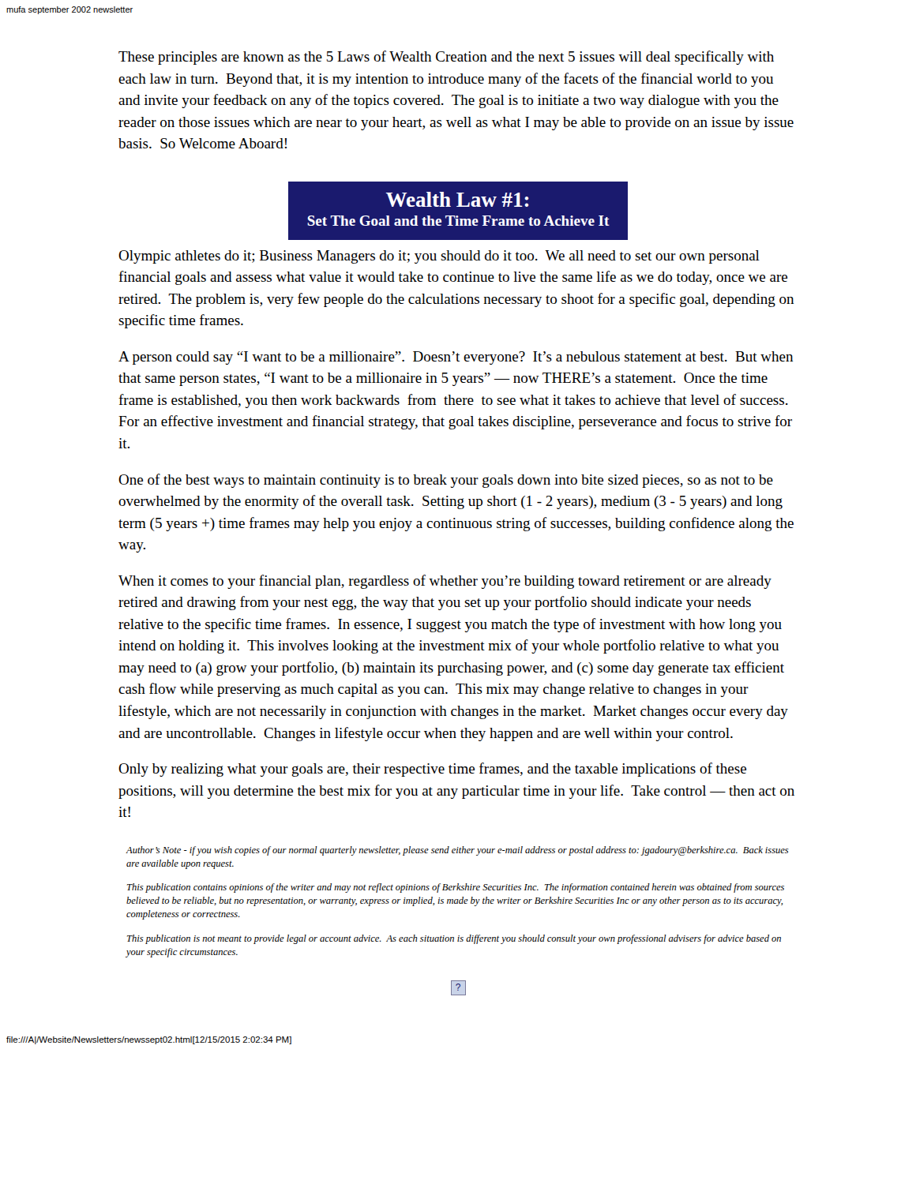mufa september 2002 newsletter
These principles are known as the 5 Laws of Wealth Creation and the next 5 issues will deal specifically with each law in turn. Beyond that, it is my intention to introduce many of the facets of the financial world to you and invite your feedback on any of the topics covered. The goal is to initiate a two way dialogue with you the reader on those issues which are near to your heart, as well as what I may be able to provide on an issue by issue basis. So Welcome Aboard!
Wealth Law #1:
Set The Goal and the Time Frame to Achieve It
Olympic athletes do it; Business Managers do it; you should do it too. We all need to set our own personal financial goals and assess what value it would take to continue to live the same life as we do today, once we are retired. The problem is, very few people do the calculations necessary to shoot for a specific goal, depending on specific time frames.
A person could say “I want to be a millionaire”. Doesn’t everyone? It’s a nebulous statement at best. But when that same person states, “I want to be a millionaire in 5 years” — now THERE’s a statement. Once the time frame is established, you then work backwards from there to see what it takes to achieve that level of success. For an effective investment and financial strategy, that goal takes discipline, perseverance and focus to strive for it.
One of the best ways to maintain continuity is to break your goals down into bite sized pieces, so as not to be overwhelmed by the enormity of the overall task. Setting up short (1 - 2 years), medium (3 - 5 years) and long term (5 years +) time frames may help you enjoy a continuous string of successes, building confidence along the way.
When it comes to your financial plan, regardless of whether you’re building toward retirement or are already retired and drawing from your nest egg, the way that you set up your portfolio should indicate your needs relative to the specific time frames. In essence, I suggest you match the type of investment with how long you intend on holding it. This involves looking at the investment mix of your whole portfolio relative to what you may need to (a) grow your portfolio, (b) maintain its purchasing power, and (c) some day generate tax efficient cash flow while preserving as much capital as you can. This mix may change relative to changes in your lifestyle, which are not necessarily in conjunction with changes in the market. Market changes occur every day and are uncontrollable. Changes in lifestyle occur when they happen and are well within your control.
Only by realizing what your goals are, their respective time frames, and the taxable implications of these positions, will you determine the best mix for you at any particular time in your life. Take control — then act on it!
Author’s Note - if you wish copies of our normal quarterly newsletter, please send either your e-mail address or postal address to: jgadoury@berkshire.ca. Back issues are available upon request.
This publication contains opinions of the writer and may not reflect opinions of Berkshire Securities Inc. The information contained herein was obtained from sources believed to be reliable, but no representation, or warranty, express or implied, is made by the writer or Berkshire Securities Inc or any other person as to its accuracy, completeness or correctness.
This publication is not meant to provide legal or account advice. As each situation is different you should consult your own professional advisers for advice based on your specific circumstances.
?
file:///A|/Website/Newsletters/newssept02.html[12/15/2015 2:02:34 PM]